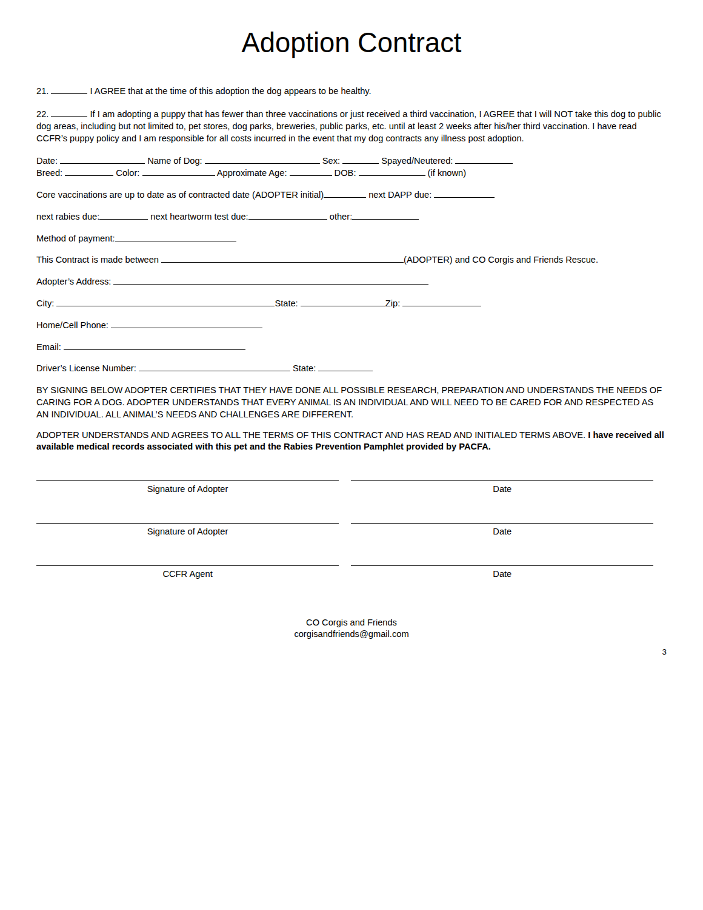Adoption Contract
21. I AGREE that at the time of this adoption the dog appears to be healthy.
22. If I am adopting a puppy that has fewer than three vaccinations or just received a third vaccination, I AGREE that I will NOT take this dog to public dog areas, including but not limited to, pet stores, dog parks, breweries, public parks, etc. until at least 2 weeks after his/her third vaccination. I have read CCFR’s puppy policy and I am responsible for all costs incurred in the event that my dog contracts any illness post adoption.
Date: Name of Dog: Sex: Spayed/Neutered:
Breed: Color: Approximate Age: DOB: (if known)
Core vaccinations are up to date as of contracted date (ADOPTER initial) next DAPP due:
next rabies due: next heartworm test due: other:
Method of payment:
This Contract is made between (ADOPTER) and CO Corgis and Friends Rescue.
Adopter’s Address:
City: State: Zip:
Home/Cell Phone:
Email:
Driver’s License Number: State:
BY SIGNING BELOW ADOPTER CERTIFIES THAT THEY HAVE DONE ALL POSSIBLE RESEARCH, PREPARATION AND UNDERSTANDS THE NEEDS OF CARING FOR A DOG. ADOPTER UNDERSTANDS THAT EVERY ANIMAL IS AN INDIVIDUAL AND WILL NEED TO BE CARED FOR AND RESPECTED AS AN INDIVIDUAL. ALL ANIMAL’S NEEDS AND CHALLENGES ARE DIFFERENT.
ADOPTER UNDERSTANDS AND AGREES TO ALL THE TERMS OF THIS CONTRACT AND HAS READ AND INITIALED TERMS ABOVE. I have received all available medical records associated with this pet and the Rabies Prevention Pamphlet provided by PACFA.
Signature of Adopter
Date
Signature of Adopter
Date
CCFR Agent
Date
CO Corgis and Friends
corgisandfriends@gmail.com
3